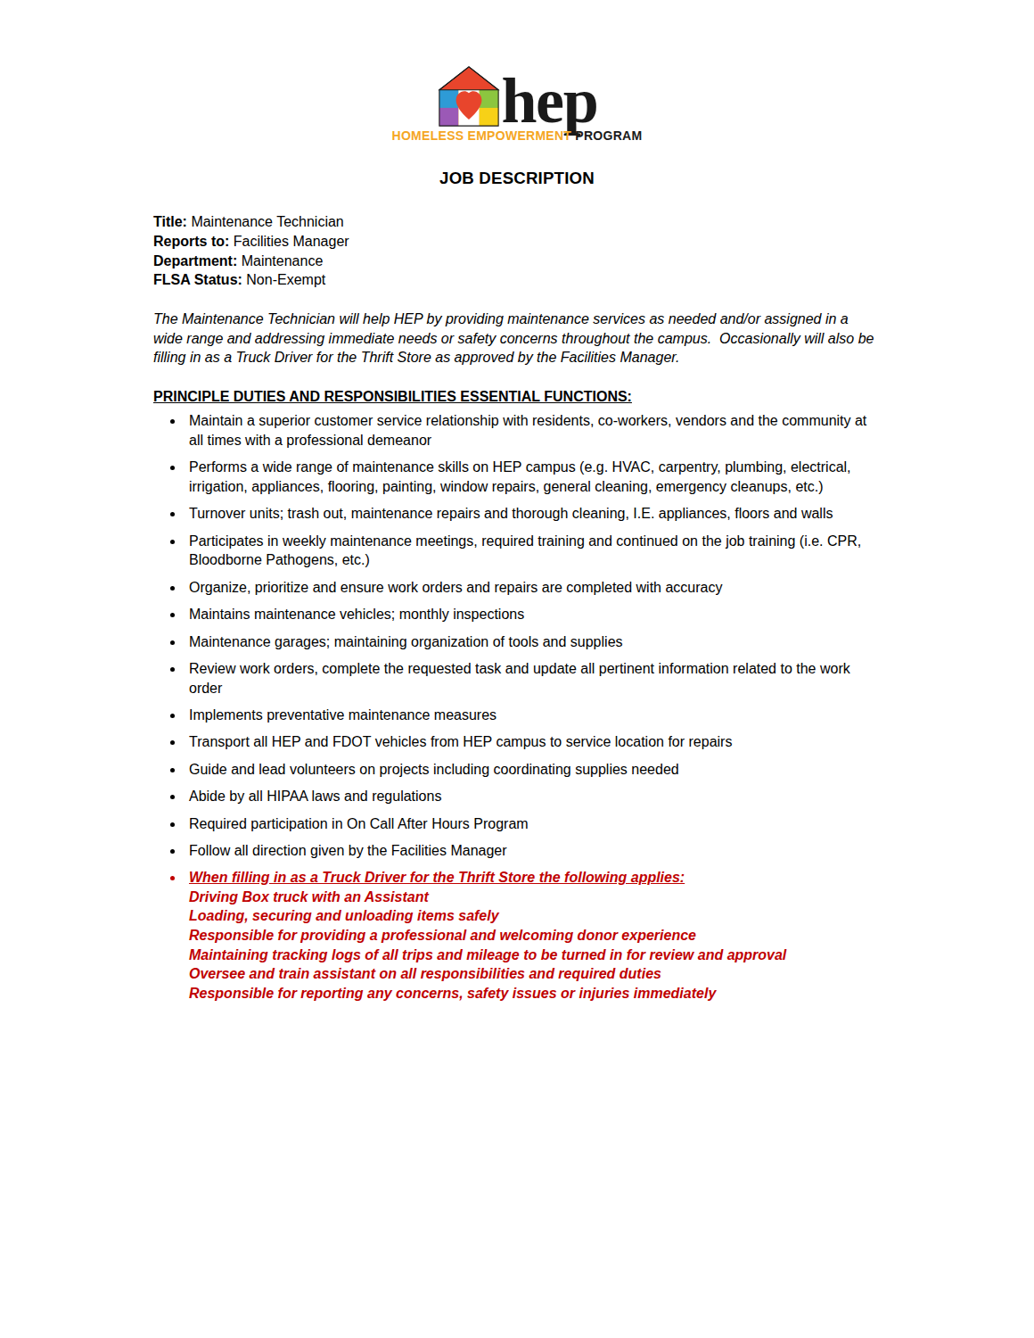hep
HOMELESS EMPOWERMENT PROGRAM
JOB DESCRIPTION
Title: Maintenance Technician
Reports to: Facilities Manager
Department: Maintenance
FLSA Status: Non-Exempt
The Maintenance Technician will help HEP by providing maintenance services as needed and/or assigned in a wide range and addressing immediate needs or safety concerns throughout the campus. Occasionally will also be filling in as a Truck Driver for the Thrift Store as approved by the Facilities Manager.
PRINCIPLE DUTIES AND RESPONSIBILITIES ESSENTIAL FUNCTIONS:
Maintain a superior customer service relationship with residents, co-workers, vendors and the community at all times with a professional demeanor
Performs a wide range of maintenance skills on HEP campus (e.g. HVAC, carpentry, plumbing, electrical, irrigation, appliances, flooring, painting, window repairs, general cleaning, emergency cleanups, etc.)
Turnover units; trash out, maintenance repairs and thorough cleaning, I.E. appliances, floors and walls
Participates in weekly maintenance meetings, required training and continued on the job training (i.e. CPR, Bloodborne Pathogens, etc.)
Organize, prioritize and ensure work orders and repairs are completed with accuracy
Maintains maintenance vehicles; monthly inspections
Maintenance garages; maintaining organization of tools and supplies
Review work orders, complete the requested task and update all pertinent information related to the work order
Implements preventative maintenance measures
Transport all HEP and FDOT vehicles from HEP campus to service location for repairs
Guide and lead volunteers on projects including coordinating supplies needed
Abide by all HIPAA laws and regulations
Required participation in On Call After Hours Program
Follow all direction given by the Facilities Manager
When filling in as a Truck Driver for the Thrift Store the following applies: Driving Box truck with an Assistant Loading, securing and unloading items safely Responsible for providing a professional and welcoming donor experience Maintaining tracking logs of all trips and mileage to be turned in for review and approval Oversee and train assistant on all responsibilities and required duties Responsible for reporting any concerns, safety issues or injuries immediately